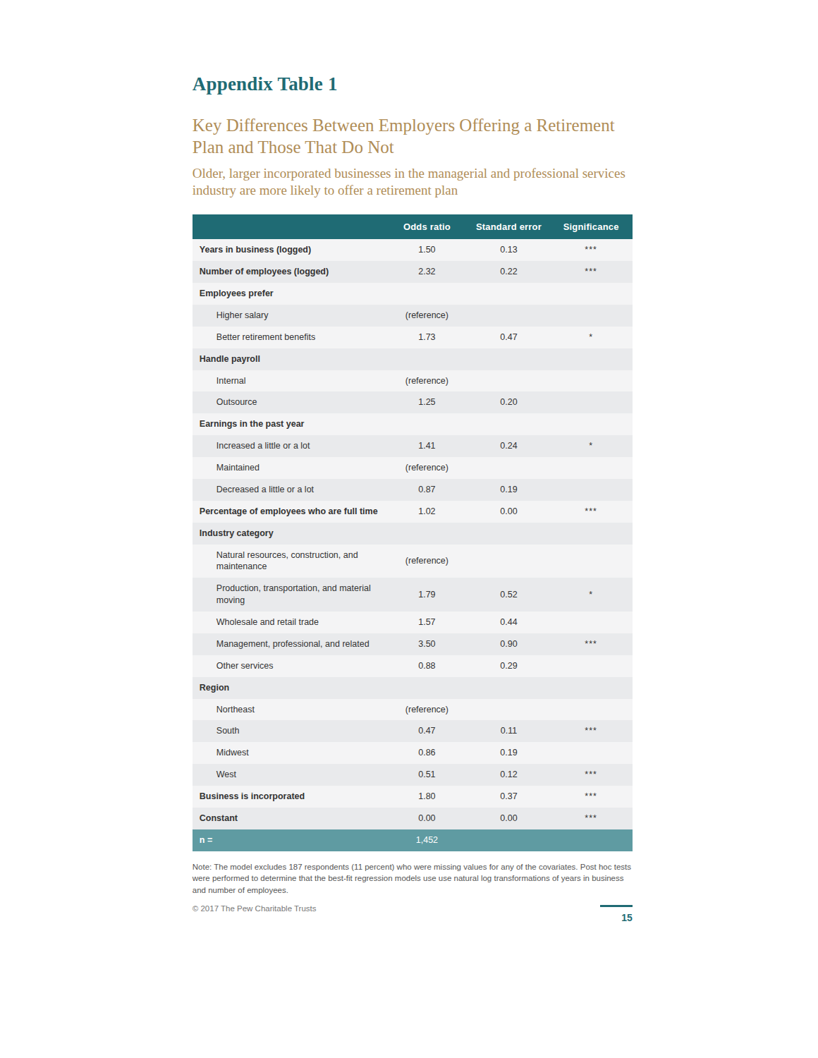Appendix Table 1
Key Differences Between Employers Offering a Retirement Plan and Those That Do Not
Older, larger incorporated businesses in the managerial and professional services industry are more likely to offer a retirement plan
| | Odds ratio | Standard error | Significance |
| --- | --- | --- | --- |
| Years in business (logged) | 1.50 | 0.13 | *** |
| Number of employees (logged) | 2.32 | 0.22 | *** |
| Employees prefer | | | |
| Higher salary | (reference) | | |
| Better retirement benefits | 1.73 | 0.47 | * |
| Handle payroll | | | |
| Internal | (reference) | | |
| Outsource | 1.25 | 0.20 | |
| Earnings in the past year | | | |
| Increased a little or a lot | 1.41 | 0.24 | * |
| Maintained | (reference) | | |
| Decreased a little or a lot | 0.87 | 0.19 | |
| Percentage of employees who are full time | 1.02 | 0.00 | *** |
| Industry category | | | |
| Natural resources, construction, and maintenance | (reference) | | |
| Production, transportation, and material moving | 1.79 | 0.52 | * |
| Wholesale and retail trade | 1.57 | 0.44 | |
| Management, professional, and related | 3.50 | 0.90 | *** |
| Other services | 0.88 | 0.29 | |
| Region | | | |
| Northeast | (reference) | | |
| South | 0.47 | 0.11 | *** |
| Midwest | 0.86 | 0.19 | |
| West | 0.51 | 0.12 | *** |
| Business is incorporated | 1.80 | 0.37 | *** |
| Constant | 0.00 | 0.00 | *** |
| n = | 1,452 | | |
Note: The model excludes 187 respondents (11 percent) who were missing values for any of the covariates. Post hoc tests were performed to determine that the best-fit regression models use use natural log transformations of years in business and number of employees.
© 2017 The Pew Charitable Trusts
15